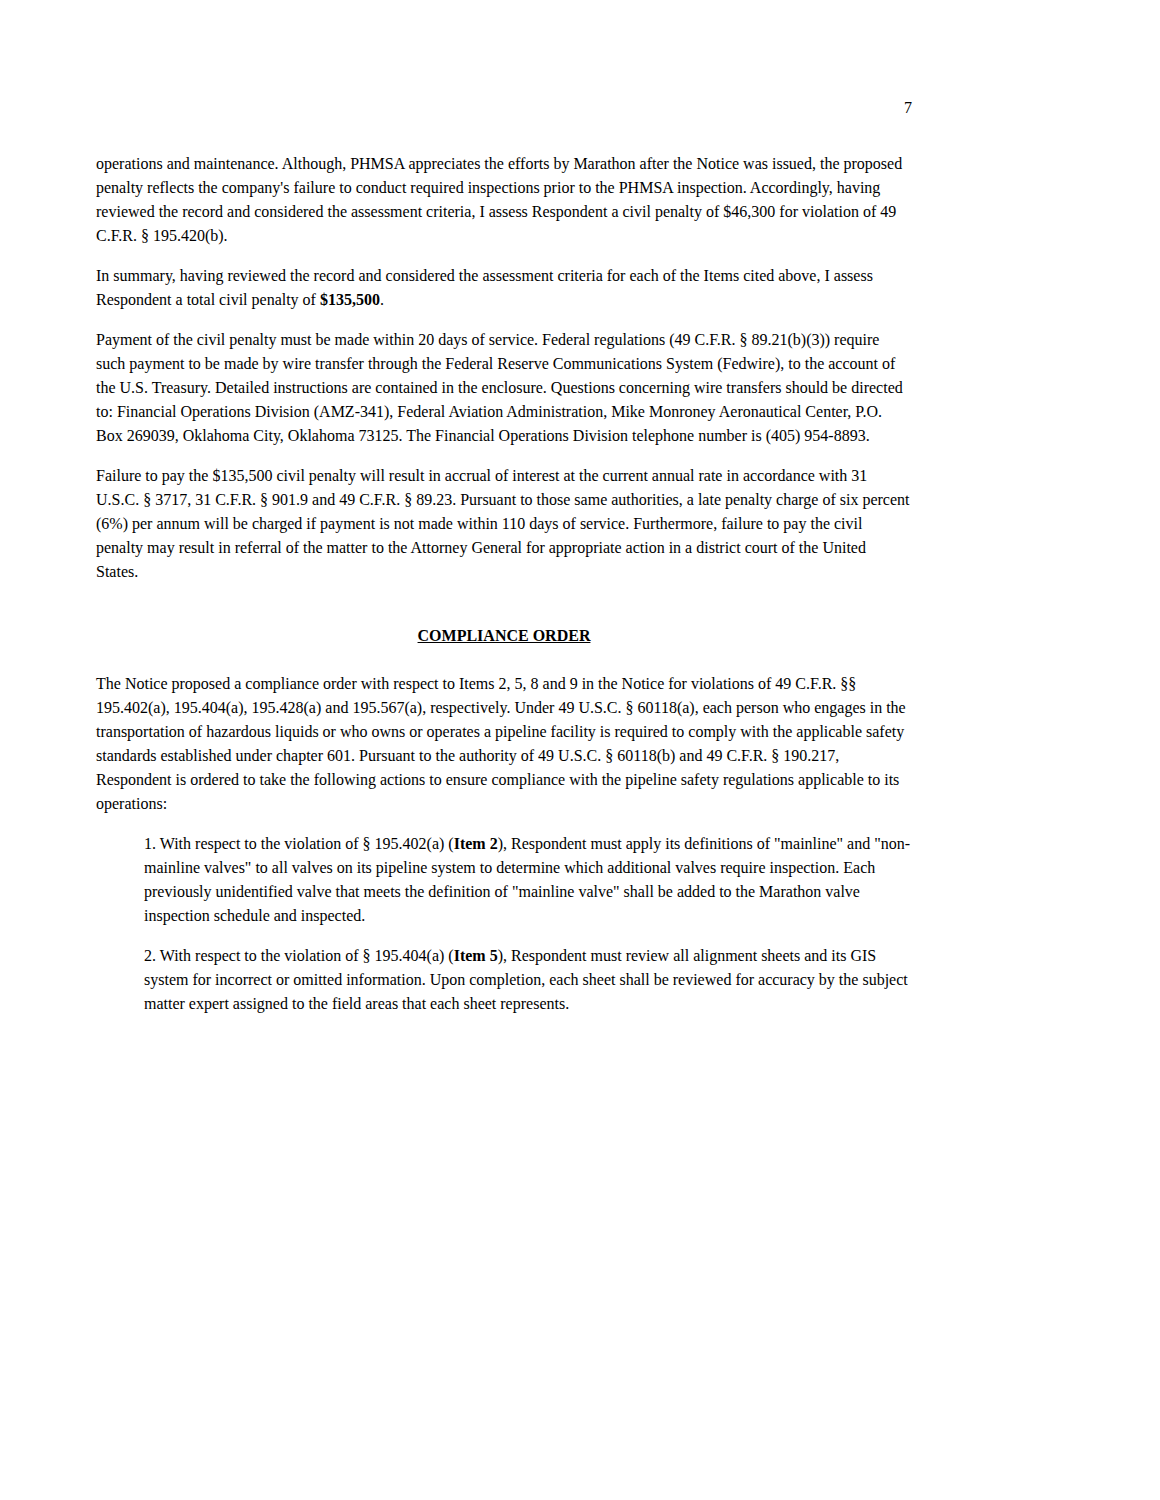7
operations and maintenance. Although, PHMSA appreciates the efforts by Marathon after the Notice was issued, the proposed penalty reflects the company's failure to conduct required inspections prior to the PHMSA inspection. Accordingly, having reviewed the record and considered the assessment criteria, I assess Respondent a civil penalty of $46,300 for violation of 49 C.F.R. § 195.420(b).
In summary, having reviewed the record and considered the assessment criteria for each of the Items cited above, I assess Respondent a total civil penalty of $135,500.
Payment of the civil penalty must be made within 20 days of service. Federal regulations (49 C.F.R. § 89.21(b)(3)) require such payment to be made by wire transfer through the Federal Reserve Communications System (Fedwire), to the account of the U.S. Treasury. Detailed instructions are contained in the enclosure. Questions concerning wire transfers should be directed to: Financial Operations Division (AMZ-341), Federal Aviation Administration, Mike Monroney Aeronautical Center, P.O. Box 269039, Oklahoma City, Oklahoma 73125. The Financial Operations Division telephone number is (405) 954-8893.
Failure to pay the $135,500 civil penalty will result in accrual of interest at the current annual rate in accordance with 31 U.S.C. § 3717, 31 C.F.R. § 901.9 and 49 C.F.R. § 89.23. Pursuant to those same authorities, a late penalty charge of six percent (6%) per annum will be charged if payment is not made within 110 days of service. Furthermore, failure to pay the civil penalty may result in referral of the matter to the Attorney General for appropriate action in a district court of the United States.
COMPLIANCE ORDER
The Notice proposed a compliance order with respect to Items 2, 5, 8 and 9 in the Notice for violations of 49 C.F.R. §§ 195.402(a), 195.404(a), 195.428(a) and 195.567(a), respectively. Under 49 U.S.C. § 60118(a), each person who engages in the transportation of hazardous liquids or who owns or operates a pipeline facility is required to comply with the applicable safety standards established under chapter 601. Pursuant to the authority of 49 U.S.C. § 60118(b) and 49 C.F.R. § 190.217, Respondent is ordered to take the following actions to ensure compliance with the pipeline safety regulations applicable to its operations:
1. With respect to the violation of § 195.402(a) (Item 2), Respondent must apply its definitions of "mainline" and "non-mainline valves" to all valves on its pipeline system to determine which additional valves require inspection. Each previously unidentified valve that meets the definition of "mainline valve" shall be added to the Marathon valve inspection schedule and inspected.
2. With respect to the violation of § 195.404(a) (Item 5), Respondent must review all alignment sheets and its GIS system for incorrect or omitted information. Upon completion, each sheet shall be reviewed for accuracy by the subject matter expert assigned to the field areas that each sheet represents.